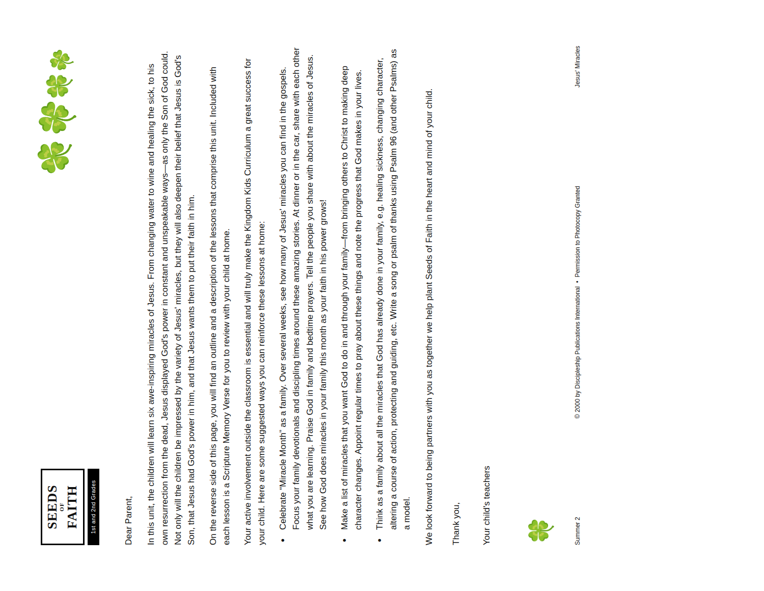SEEDS OF FAITH
1st and 2nd Grades
🍀🍀🍀🍀
Dear Parent,
In this unit, the children will learn six awe-inspiring miracles of Jesus. From changing water to wine and healing the sick, to his own resurrection from the dead, Jesus displayed God's power in constant and unspeakable ways—as only the Son of God could. Not only will the children be impressed by the variety of Jesus' miracles, but they will also deepen their belief that Jesus is God's Son, that Jesus had God's power in him, and that Jesus wants them to put their faith in him.
On the reverse side of this page, you will find an outline and a description of the lessons that comprise this unit. Included with each lesson is a Scripture Memory Verse for you to review with your child at home.
Your active involvement outside the classroom is essential and will truly make the Kingdom Kids Curriculum a great success for your child. Here are some suggested ways you can reinforce these lessons at home:
Celebrate “Miracle Month” as a family. Over several weeks, see how many of Jesus' miracles you can find in the gospels. Focus your family devotionals and discipling times around these amazing stories. At dinner or in the car, share with each other what you are learning. Praise God in family and bedtime prayers. Tell the people you share with about the miracles of Jesus. See how God does miracles in your family this month as your faith in his power grows!
Make a list of miracles that you want God to do in and through your family—from bringing others to Christ to making deep character changes. Appoint regular times to pray about these things and note the progress that God makes in your lives.
Think as a family about all the miracles that God has already done in your family, e.g. healing sickness, changing character, altering a course of action, protecting and guiding, etc. Write a song or psalm of thanks using Psalm 96 (and other Psalms) as a model.
We look forward to being partners with you as together we help plant Seeds of Faith in the heart and mind of your child.
Thank you,
Your child's teachers
🍀
Summer 2
© 2000 by Discipleship Publications International • Permission to Photocopy Granted
Jesus' Miracles